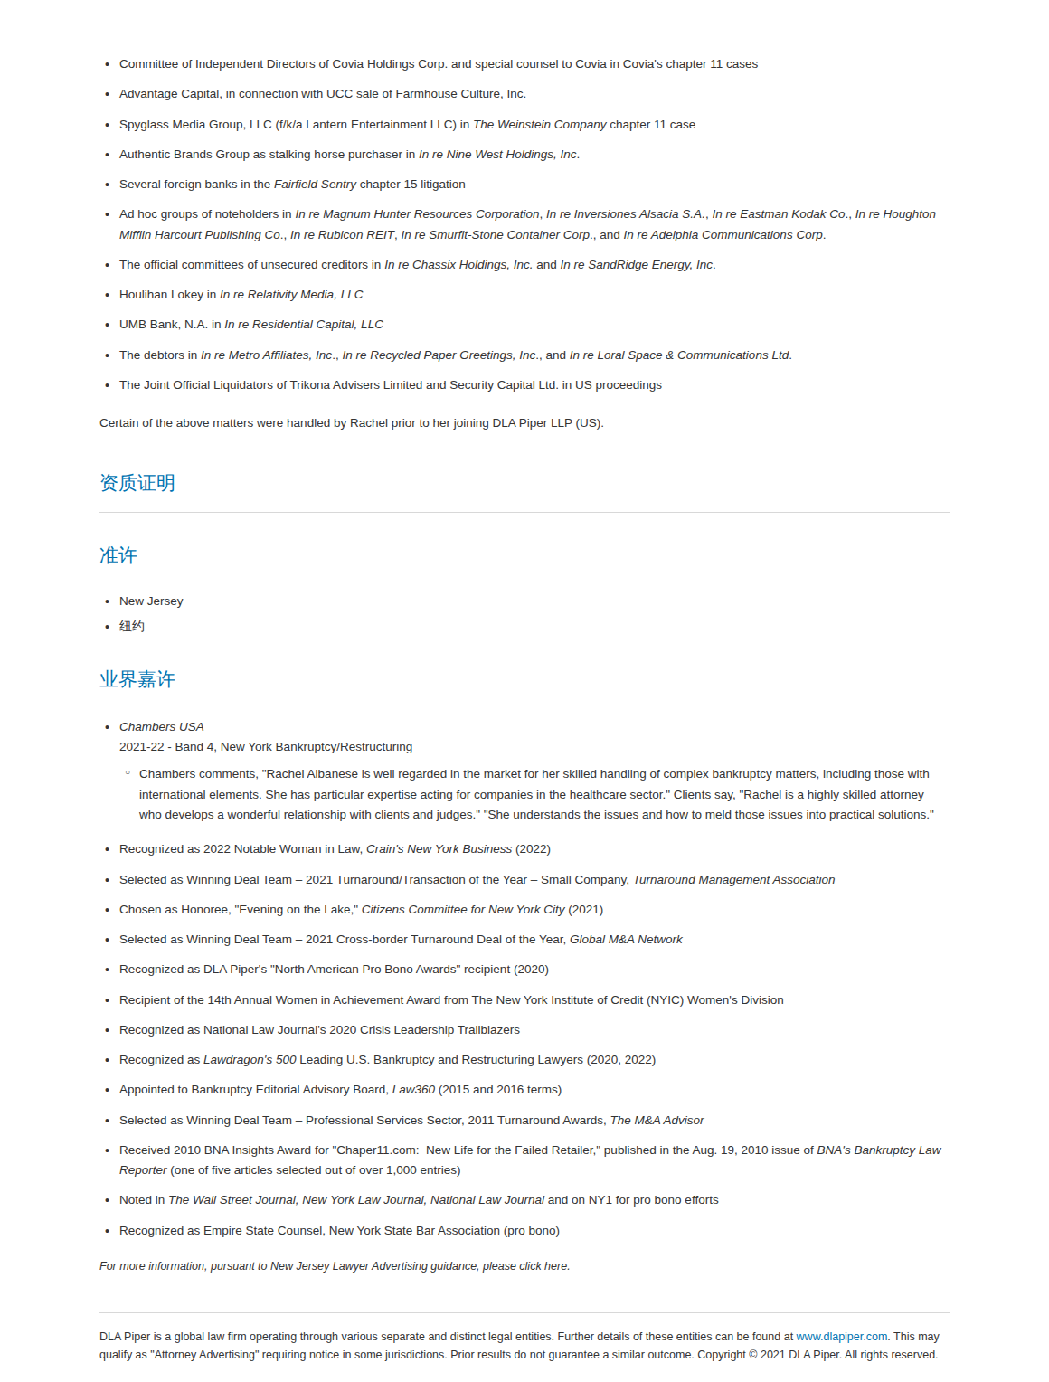Committee of Independent Directors of Covia Holdings Corp. and special counsel to Covia in Covia's chapter 11 cases
Advantage Capital, in connection with UCC sale of Farmhouse Culture, Inc.
Spyglass Media Group, LLC (f/k/a Lantern Entertainment LLC) in The Weinstein Company chapter 11 case
Authentic Brands Group as stalking horse purchaser in In re Nine West Holdings, Inc.
Several foreign banks in the Fairfield Sentry chapter 15 litigation
Ad hoc groups of noteholders in In re Magnum Hunter Resources Corporation, In re Inversiones Alsacia S.A., In re Eastman Kodak Co., In re Houghton Mifflin Harcourt Publishing Co., In re Rubicon REIT, In re Smurfit-Stone Container Corp., and In re Adelphia Communications Corp.
The official committees of unsecured creditors in In re Chassix Holdings, Inc. and In re SandRidge Energy, Inc.
Houlihan Lokey in In re Relativity Media, LLC
UMB Bank, N.A. in In re Residential Capital, LLC
The debtors in In re Metro Affiliates, Inc., In re Recycled Paper Greetings, Inc., and In re Loral Space & Communications Ltd.
The Joint Official Liquidators of Trikona Advisers Limited and Security Capital Ltd. in US proceedings
Certain of the above matters were handled by Rachel prior to her joining DLA Piper LLP (US).
资质证明
准许
New Jersey
纽约
业界嘉许
Chambers USA
2021-22 - Band 4, New York Bankruptcy/Restructuring
Chambers comments, "Rachel Albanese is well regarded in the market for her skilled handling of complex bankruptcy matters, including those with international elements. She has particular expertise acting for companies in the healthcare sector." Clients say, "Rachel is a highly skilled attorney who develops a wonderful relationship with clients and judges." "She understands the issues and how to meld those issues into practical solutions."
Recognized as 2022 Notable Woman in Law, Crain's New York Business (2022)
Selected as Winning Deal Team – 2021 Turnaround/Transaction of the Year – Small Company, Turnaround Management Association
Chosen as Honoree, "Evening on the Lake," Citizens Committee for New York City (2021)
Selected as Winning Deal Team – 2021 Cross-border Turnaround Deal of the Year, Global M&A Network
Recognized as DLA Piper's "North American Pro Bono Awards" recipient (2020)
Recipient of the 14th Annual Women in Achievement Award from The New York Institute of Credit (NYIC) Women's Division
Recognized as National Law Journal's 2020 Crisis Leadership Trailblazers
Recognized as Lawdragon's 500 Leading U.S. Bankruptcy and Restructuring Lawyers (2020, 2022)
Appointed to Bankruptcy Editorial Advisory Board, Law360 (2015 and 2016 terms)
Selected as Winning Deal Team – Professional Services Sector, 2011 Turnaround Awards, The M&A Advisor
Received 2010 BNA Insights Award for "Chaper11.com: New Life for the Failed Retailer," published in the Aug. 19, 2010 issue of BNA's Bankruptcy Law Reporter (one of five articles selected out of over 1,000 entries)
Noted in The Wall Street Journal, New York Law Journal, National Law Journal and on NY1 for pro bono efforts
Recognized as Empire State Counsel, New York State Bar Association (pro bono)
For more information, pursuant to New Jersey Lawyer Advertising guidance, please click here.
DLA Piper is a global law firm operating through various separate and distinct legal entities. Further details of these entities can be found at www.dlapiper.com. This may qualify as "Attorney Advertising" requiring notice in some jurisdictions. Prior results do not guarantee a similar outcome. Copyright © 2021 DLA Piper. All rights reserved.